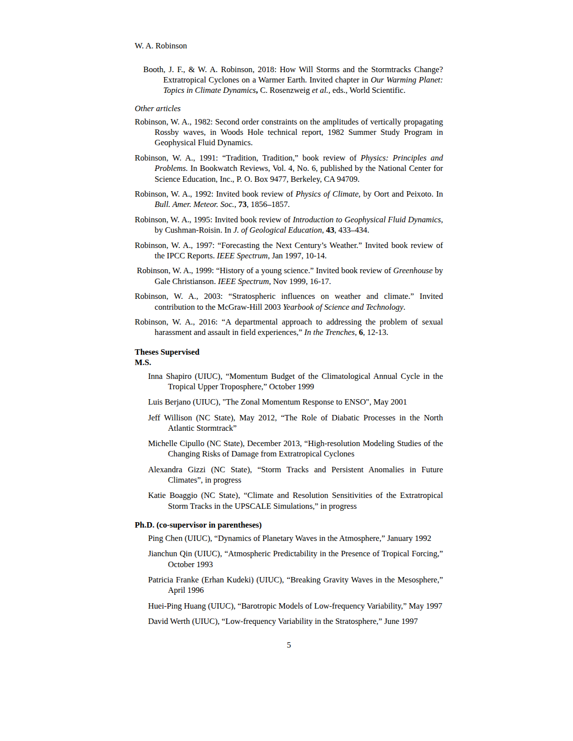W. A. Robinson
Booth, J. F., & W. A. Robinson, 2018: How Will Storms and the Stormtracks Change? Extratropical Cyclones on a Warmer Earth. Invited chapter in Our Warming Planet: Topics in Climate Dynamics, C. Rosenzweig et al., eds., World Scientific.
Other articles
Robinson, W. A., 1982: Second order constraints on the amplitudes of vertically propagating Rossby waves, in Woods Hole technical report, 1982 Summer Study Program in Geophysical Fluid Dynamics.
Robinson, W. A., 1991: “Tradition, Tradition,” book review of Physics: Principles and Problems. In Bookwatch Reviews, Vol. 4, No. 6, published by the National Center for Science Education, Inc., P. O. Box 9477, Berkeley, CA 94709.
Robinson, W. A., 1992: Invited book review of Physics of Climate, by Oort and Peixoto. In Bull. Amer. Meteor. Soc., 73, 1856–1857.
Robinson, W. A., 1995: Invited book review of Introduction to Geophysical Fluid Dynamics, by Cushman-Roisin. In J. of Geological Education, 43, 433–434.
Robinson, W. A., 1997: “Forecasting the Next Century’s Weather.” Invited book review of the IPCC Reports. IEEE Spectrum, Jan 1997, 10-14.
Robinson, W. A., 1999: “History of a young science.” Invited book review of Greenhouse by Gale Christianson. IEEE Spectrum, Nov 1999, 16-17.
Robinson, W. A., 2003: “Stratospheric influences on weather and climate.” Invited contribution to the McGraw-Hill 2003 Yearbook of Science and Technology.
Robinson, W. A., 2016: “A departmental approach to addressing the problem of sexual harassment and assault in field experiences,” In the Trenches, 6, 12-13.
Theses Supervised
M.S.
Inna Shapiro (UIUC), “Momentum Budget of the Climatological Annual Cycle in the Tropical Upper Troposphere,” October 1999
Luis Berjano (UIUC), "The Zonal Momentum Response to ENSO", May 2001
Jeff Willison (NC State), May 2012, “The Role of Diabatic Processes in the North Atlantic Stormtrack”
Michelle Cipullo (NC State), December 2013, “High-resolution Modeling Studies of the Changing Risks of Damage from Extratropical Cyclones
Alexandra Gizzi (NC State), “Storm Tracks and Persistent Anomalies in Future Climates”, in progress
Katie Boaggio (NC State), “Climate and Resolution Sensitivities of the Extratropical Storm Tracks in the UPSCALE Simulations,” in progress
Ph.D. (co-supervisor in parentheses)
Ping Chen (UIUC), “Dynamics of Planetary Waves in the Atmosphere,” January 1992
Jianchun Qin (UIUC), “Atmospheric Predictability in the Presence of Tropical Forcing,” October 1993
Patricia Franke (Erhan Kudeki) (UIUC), “Breaking Gravity Waves in the Mesosphere,” April 1996
Huei-Ping Huang (UIUC), “Barotropic Models of Low-frequency Variability,” May 1997
David Werth (UIUC), “Low-frequency Variability in the Stratosphere,” June 1997
5